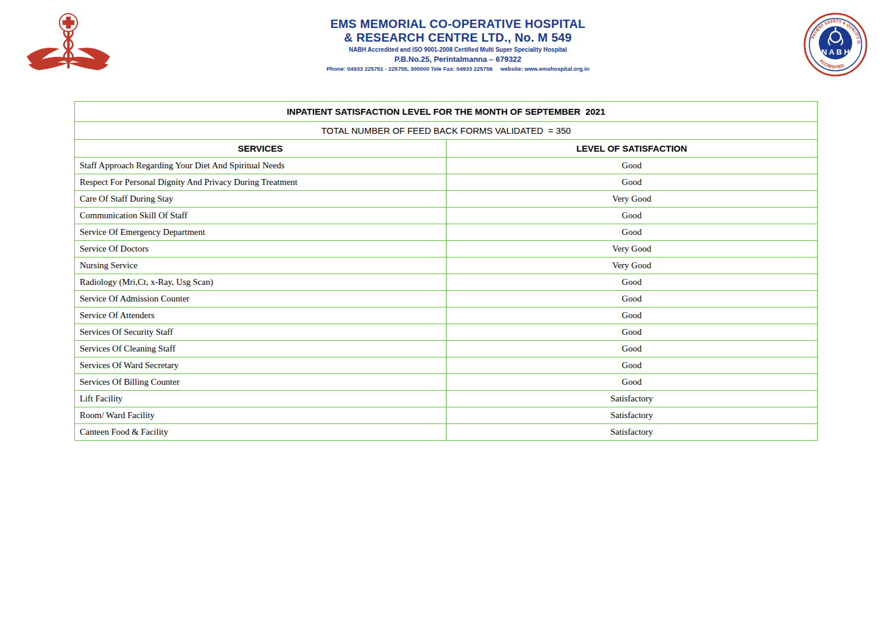EMS MEMORIAL CO-OPERATIVE HOSPITAL
& RESEARCH CENTRE LTD., No. M 549
NABH Accredited and ISO 9001-2008 Certified Multi Super Speciality Hospital
P.B.No.25, Perintalmanna – 679322
Phone: 04933 225751 - 225755, 300000 Tele Fax: 04933 225756 website: www.emshospital.org.in
PATIENT SAFETY & QUALITY OF CARE ACCREDITED N A B H
| INPATIENT SATISFACTION LEVEL FOR THE MONTH OF SEPTEMBER 2021 |
| TOTAL NUMBER OF FEED BACK FORMS VALIDATED = 350 |
| SERVICES | LEVEL OF SATISFACTION |
| Staff Approach Regarding Your Diet And Spiritual Needs | Good |
| Respect For Personal Dignity And Privacy During Treatment | Good |
| Care Of Staff During Stay | Very Good |
| Communication Skill Of Staff | Good |
| Service Of Emergency Department | Good |
| Service Of Doctors | Very Good |
| Nursing Service | Very Good |
| Radiology (Mri,Ct, x-Ray, Usg Scan) | Good |
| Service Of Admission Counter | Good |
| Service Of Attenders | Good |
| Services Of Security Staff | Good |
| Services Of Cleaning Staff | Good |
| Services Of Ward Secretary | Good |
| Services Of Billing Counter | Good |
| Lift Facility | Satisfactory |
| Room/ Ward Facility | Satisfactory |
| Canteen Food & Facility | Satisfactory |